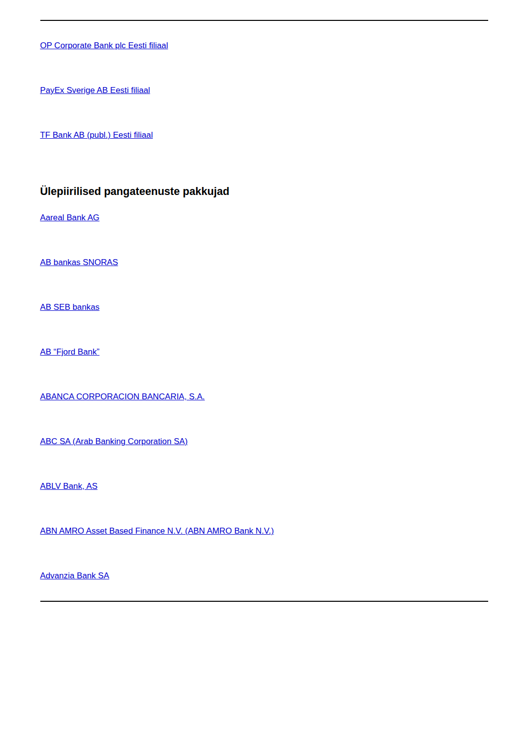OP Corporate Bank plc Eesti filiaal
PayEx Sverige AB Eesti filiaal
TF Bank AB (publ.) Eesti filiaal
Ülepiirilised pangateenuste pakkujad
Aareal Bank AG
AB bankas SNORAS
AB SEB bankas
AB “Fjord Bank”
ABANCA CORPORACION BANCARIA, S.A.
ABC SA (Arab Banking Corporation SA)
ABLV Bank, AS
ABN AMRO Asset Based Finance N.V. (ABN AMRO Bank N.V.)
Advanzia Bank SA